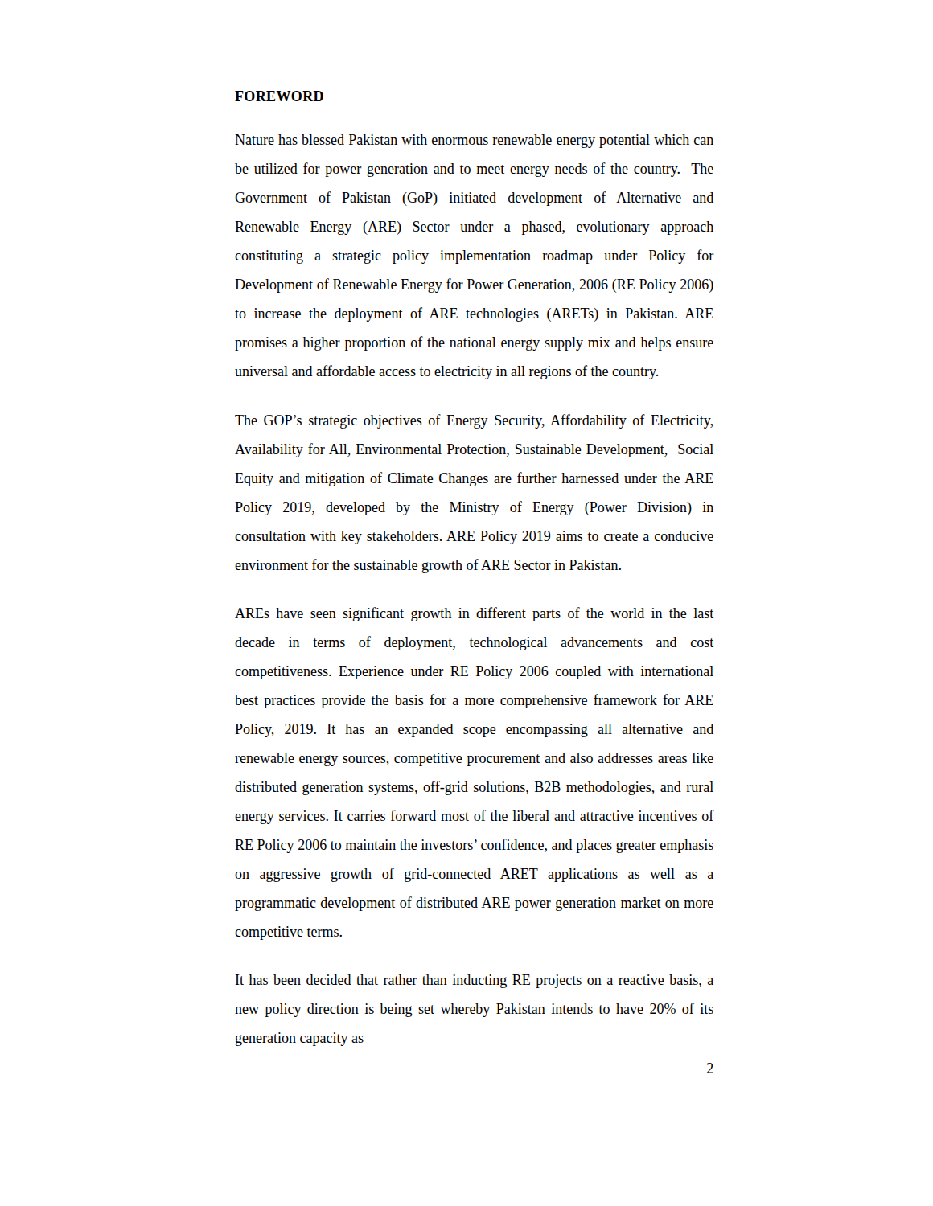FOREWORD
Nature has blessed Pakistan with enormous renewable energy potential which can be utilized for power generation and to meet energy needs of the country. The Government of Pakistan (GoP) initiated development of Alternative and Renewable Energy (ARE) Sector under a phased, evolutionary approach constituting a strategic policy implementation roadmap under Policy for Development of Renewable Energy for Power Generation, 2006 (RE Policy 2006) to increase the deployment of ARE technologies (ARETs) in Pakistan. ARE promises a higher proportion of the national energy supply mix and helps ensure universal and affordable access to electricity in all regions of the country.
The GOP’s strategic objectives of Energy Security, Affordability of Electricity, Availability for All, Environmental Protection, Sustainable Development, Social Equity and mitigation of Climate Changes are further harnessed under the ARE Policy 2019, developed by the Ministry of Energy (Power Division) in consultation with key stakeholders. ARE Policy 2019 aims to create a conducive environment for the sustainable growth of ARE Sector in Pakistan.
AREs have seen significant growth in different parts of the world in the last decade in terms of deployment, technological advancements and cost competitiveness. Experience under RE Policy 2006 coupled with international best practices provide the basis for a more comprehensive framework for ARE Policy, 2019. It has an expanded scope encompassing all alternative and renewable energy sources, competitive procurement and also addresses areas like distributed generation systems, off-grid solutions, B2B methodologies, and rural energy services. It carries forward most of the liberal and attractive incentives of RE Policy 2006 to maintain the investors’ confidence, and places greater emphasis on aggressive growth of grid-connected ARET applications as well as a programmatic development of distributed ARE power generation market on more competitive terms.
It has been decided that rather than inducting RE projects on a reactive basis, a new policy direction is being set whereby Pakistan intends to have 20% of its generation capacity as
2